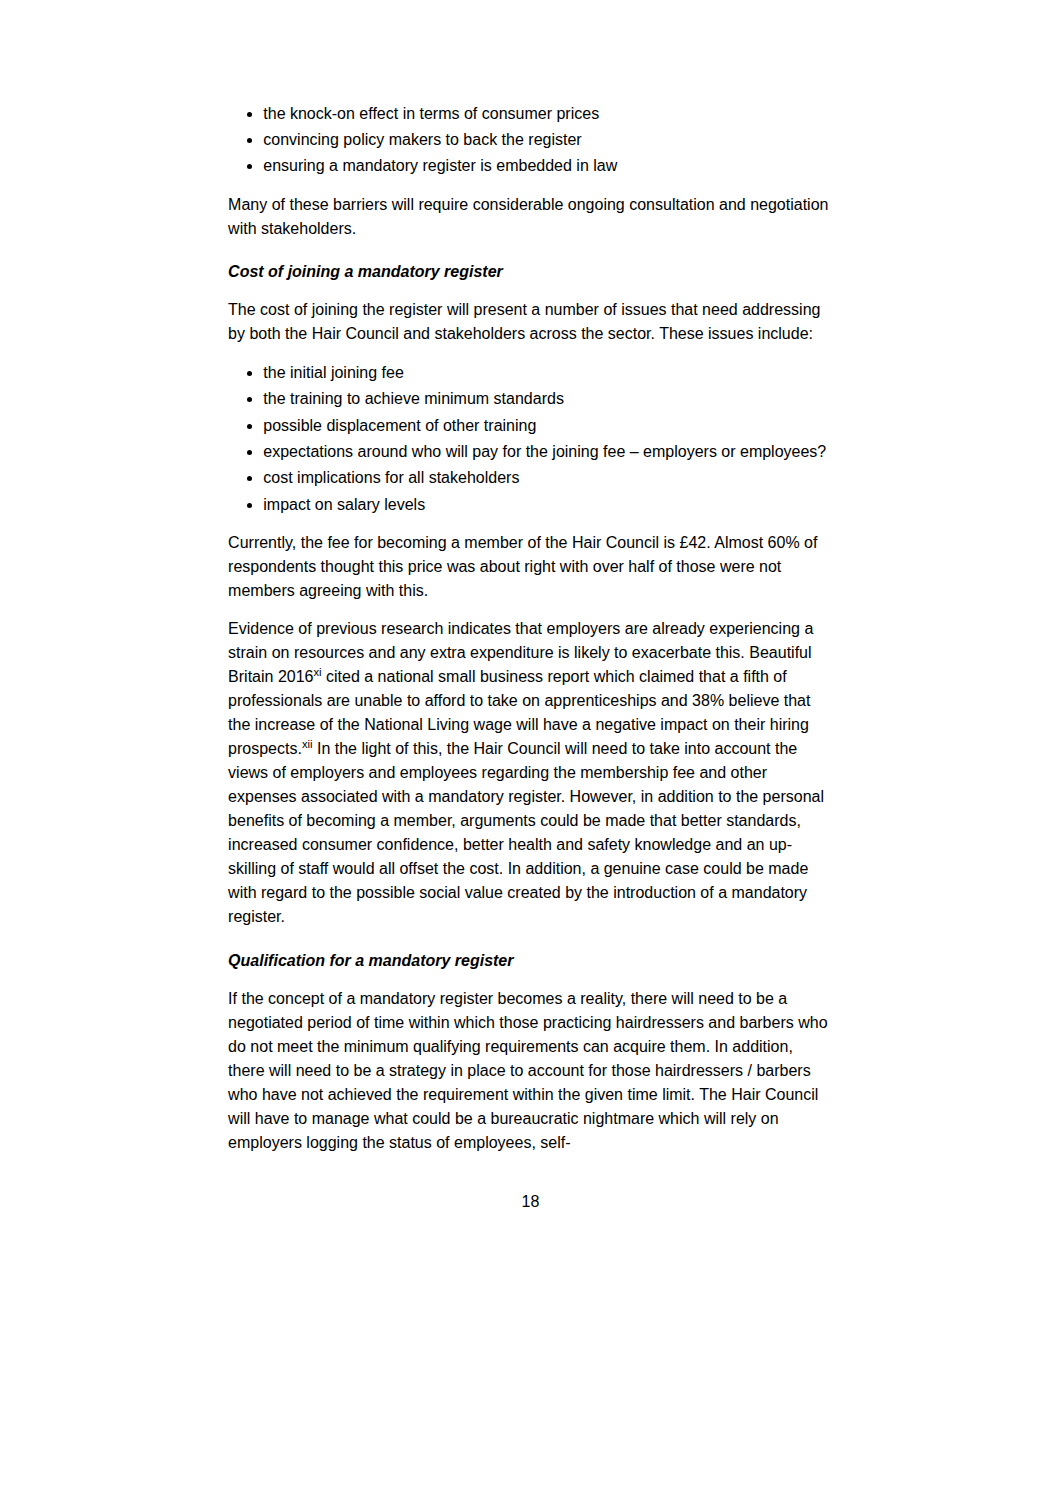the knock-on effect in terms of consumer prices
convincing policy makers to back the register
ensuring a mandatory register is embedded in law
Many of these barriers will require considerable ongoing consultation and negotiation with stakeholders.
Cost of joining a mandatory register
The cost of joining the register will present a number of issues that need addressing by both the Hair Council and stakeholders across the sector. These issues include:
the initial joining fee
the training to achieve minimum standards
possible displacement of other training
expectations around who will pay for the joining fee – employers or employees?
cost implications for all stakeholders
impact on salary levels
Currently, the fee for becoming a member of the Hair Council is £42. Almost 60% of respondents thought this price was about right with over half of those were not members agreeing with this.
Evidence of previous research indicates that employers are already experiencing a strain on resources and any extra expenditure is likely to exacerbate this. Beautiful Britain 2016xi cited a national small business report which claimed that a fifth of professionals are unable to afford to take on apprenticeships and 38% believe that the increase of the National Living wage will have a negative impact on their hiring prospects.xii In the light of this, the Hair Council will need to take into account the views of employers and employees regarding the membership fee and other expenses associated with a mandatory register. However, in addition to the personal benefits of becoming a member, arguments could be made that better standards, increased consumer confidence, better health and safety knowledge and an up-skilling of staff would all offset the cost. In addition, a genuine case could be made with regard to the possible social value created by the introduction of a mandatory register.
Qualification for a mandatory register
If the concept of a mandatory register becomes a reality, there will need to be a negotiated period of time within which those practicing hairdressers and barbers who do not meet the minimum qualifying requirements can acquire them. In addition, there will need to be a strategy in place to account for those hairdressers / barbers who have not achieved the requirement within the given time limit. The Hair Council will have to manage what could be a bureaucratic nightmare which will rely on employers logging the status of employees, self-
18